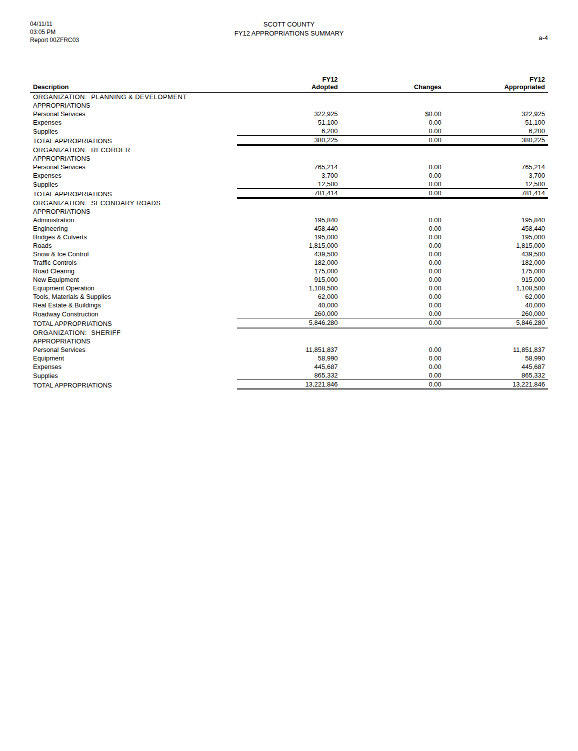04/11/11
03:05 PM
Report 00ZFRC03
SCOTT COUNTY
FY12 APPROPRIATIONS SUMMARY
a-4
| Description | FY12 Adopted | Changes | FY12 Appropriated |
| --- | --- | --- | --- |
| ORGANIZATION: PLANNING & DEVELOPMENT |
| APPROPRIATIONS |
| Personal Services | 322,925 | $0.00 | 322,925 |
| Expenses | 51,100 | 0.00 | 51,100 |
| Supplies | 6,200 | 0.00 | 6,200 |
| TOTAL APPROPRIATIONS | 380,225 | 0.00 | 380,225 |
| ORGANIZATION: RECORDER |
| APPROPRIATIONS |
| Personal Services | 765,214 | 0.00 | 765,214 |
| Expenses | 3,700 | 0.00 | 3,700 |
| Supplies | 12,500 | 0.00 | 12,500 |
| TOTAL APPROPRIATIONS | 781,414 | 0.00 | 781,414 |
| ORGANIZATION: SECONDARY ROADS |
| APPROPRIATIONS |
| Administration | 195,840 | 0.00 | 195,840 |
| Engineering | 458,440 | 0.00 | 458,440 |
| Bridges & Culverts | 195,000 | 0.00 | 195,000 |
| Roads | 1,815,000 | 0.00 | 1,815,000 |
| Snow & Ice Control | 439,500 | 0.00 | 439,500 |
| Traffic Controls | 182,000 | 0.00 | 182,000 |
| Road Clearing | 175,000 | 0.00 | 175,000 |
| New Equipment | 915,000 | 0.00 | 915,000 |
| Equipment Operation | 1,108,500 | 0.00 | 1,108,500 |
| Tools, Materials & Supplies | 62,000 | 0.00 | 62,000 |
| Real Estate & Buildings | 40,000 | 0.00 | 40,000 |
| Roadway Construction | 260,000 | 0.00 | 260,000 |
| TOTAL APPROPRIATIONS | 5,846,280 | 0.00 | 5,846,280 |
| ORGANIZATION: SHERIFF |
| APPROPRIATIONS |
| Personal Services | 11,851,837 | 0.00 | 11,851,837 |
| Equipment | 58,990 | 0.00 | 58,990 |
| Expenses | 445,687 | 0.00 | 445,687 |
| Supplies | 865,332 | 0.00 | 865,332 |
| TOTAL APPROPRIATIONS | 13,221,846 | 0.00 | 13,221,846 |